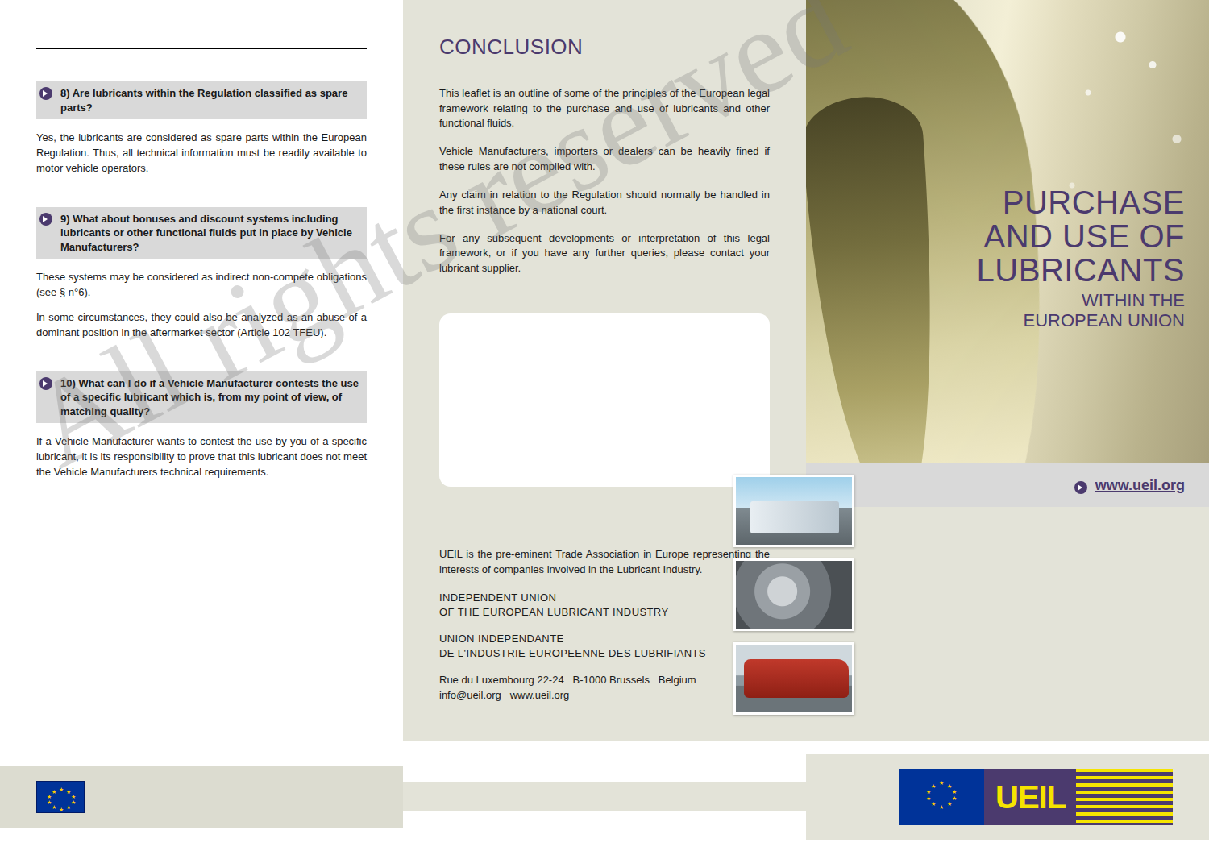8) Are lubricants within the Regulation classified as spare parts?
Yes, the lubricants are considered as spare parts within the European Regulation. Thus, all technical information must be readily available to motor vehicle operators.
9) What about bonuses and discount systems including lubricants or other functional fluids put in place by Vehicle Manufacturers?
These systems may be considered as indirect non-compete obligations (see § n°6).
In some circumstances, they could also be analyzed as an abuse of a dominant position in the aftermarket sector (Article 102 TFEU).
10) What can I do if a Vehicle Manufacturer contests the use of a specific lubricant which is, from my point of view, of matching quality?
If a Vehicle Manufacturer wants to contest the use by you of a specific lubricant, it is its responsibility to prove that this lubricant does not meet the Vehicle Manufacturers technical requirements.
CONCLUSION
This leaflet is an outline of some of the principles of the European legal framework relating to the purchase and use of lubricants and other functional fluids.
Vehicle Manufacturers, importers or dealers can be heavily fined if these rules are not complied with.
Any claim in relation to the Regulation should normally be handled in the first instance by a national court.
For any subsequent developments or interpretation of this legal framework, or if you have any further queries, please contact your lubricant supplier.
UEIL is the pre-eminent Trade Association in Europe representing the interests of companies involved in the Lubricant Industry.
INDEPENDENT UNION
OF THE EUROPEAN LUBRICANT INDUSTRY
UNION INDEPENDANTE
DE L'INDUSTRIE EUROPEENNE DES LUBRIFIANTS
Rue du Luxembourg 22-24 B-1000 Brussels Belgium
info@ueil.org www.ueil.org
PURCHASE
AND USE OF
LUBRICANTS
WITHIN THE
EUROPEAN UNION
www.ueil.org
★ ★ ★ ★ ★ ★ ★ ★ ★ ★
★ ★ ★ ★ ★ ★ ★ ★ ★ ★
UEIL
All rights reserved